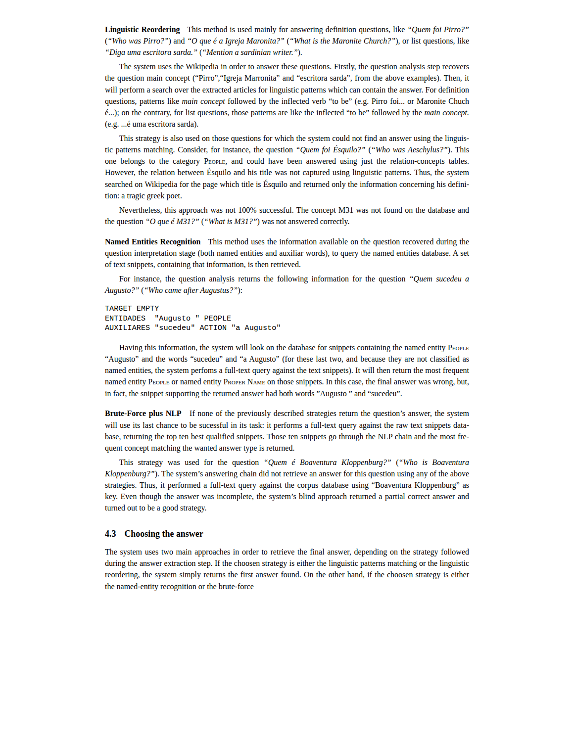Linguistic Reordering This method is used mainly for answering definition questions, like “Quem foi Pirro?” (“Who was Pirro?”) and “O que é a Igreja Maronita?” (“What is the Maronite Church?”), or list questions, like “Diga uma escritora sarda.” (“Mention a sardinian writer.”).
The system uses the Wikipedia in order to answer these questions. Firstly, the question analysis step recovers the question main concept (“Pirro”,“Igreja Marronita” and “escritora sarda”, from the above examples). Then, it will perform a search over the extracted articles for linguistic patterns which can contain the answer. For definition questions, patterns like main concept followed by the inflected verb “to be” (e.g. Pirro foi... or Maronite Chuch é...); on the contrary, for list questions, those patterns are like the inflected “to be” followed by the main concept. (e.g. ...é uma escritora sarda).
This strategy is also used on those questions for which the system could not find an answer using the linguistic patterns matching. Consider, for instance, the question “Quem foi Ésquilo?” (“Who was Aeschylus?”). This one belongs to the category People, and could have been answered using just the relation-concepts tables. However, the relation between Ésquilo and his title was not captured using linguistic patterns. Thus, the system searched on Wikipedia for the page which title is Ésquilo and returned only the information concerning his definition: a tragic greek poet.
Nevertheless, this approach was not 100% successful. The concept M31 was not found on the database and the question “O que é M31?” (“What is M31?”) was not answered correctly.
Named Entities Recognition This method uses the information available on the question recovered during the question interpretation stage (both named entities and auxiliar words), to query the named entities database. A set of text snippets, containing that information, is then retrieved.
For instance, the question analysis returns the following information for the question “Quem sucedeu a Augusto?” (“Who came after Augustus?”):
TARGET EMPTY
ENTIDADES  "Augusto " PEOPLE
AUXILIARES "sucedeu" ACTION "a Augusto"
Having this information, the system will look on the database for snippets containing the named entity People “Augusto” and the words “sucedeu” and “a Augusto” (for these last two, and because they are not classified as named entities, the system perfoms a full-text query against the text snippets). It will then return the most frequent named entity People or named entity Proper Name on those snippets. In this case, the final answer was wrong, but, in fact, the snippet supporting the returned answer had both words ”Augusto ” and “sucedeu”.
Brute-Force plus NLP If none of the previously described strategies return the question’s answer, the system will use its last chance to be sucessful in its task: it performs a full-text query against the raw text snippets database, returning the top ten best qualified snippets. Those ten snippets go through the NLP chain and the most frequent concept matching the wanted answer type is returned.
This strategy was used for the question “Quem é Boaventura Kloppenburg?” (“Who is Boaventura Kloppenburg?”). The system’s answering chain did not retrieve an answer for this question using any of the above strategies. Thus, it performed a full-text query against the corpus database using “Boaventura Kloppenburg” as key. Even though the answer was incomplete, the system’s blind approach returned a partial correct answer and turned out to be a good strategy.
4.3 Choosing the answer
The system uses two main approaches in order to retrieve the final answer, depending on the strategy followed during the answer extraction step. If the choosen strategy is either the linguistic patterns matching or the linguistic reordering, the system simply returns the first answer found. On the other hand, if the choosen strategy is either the named-entity recognition or the brute-force